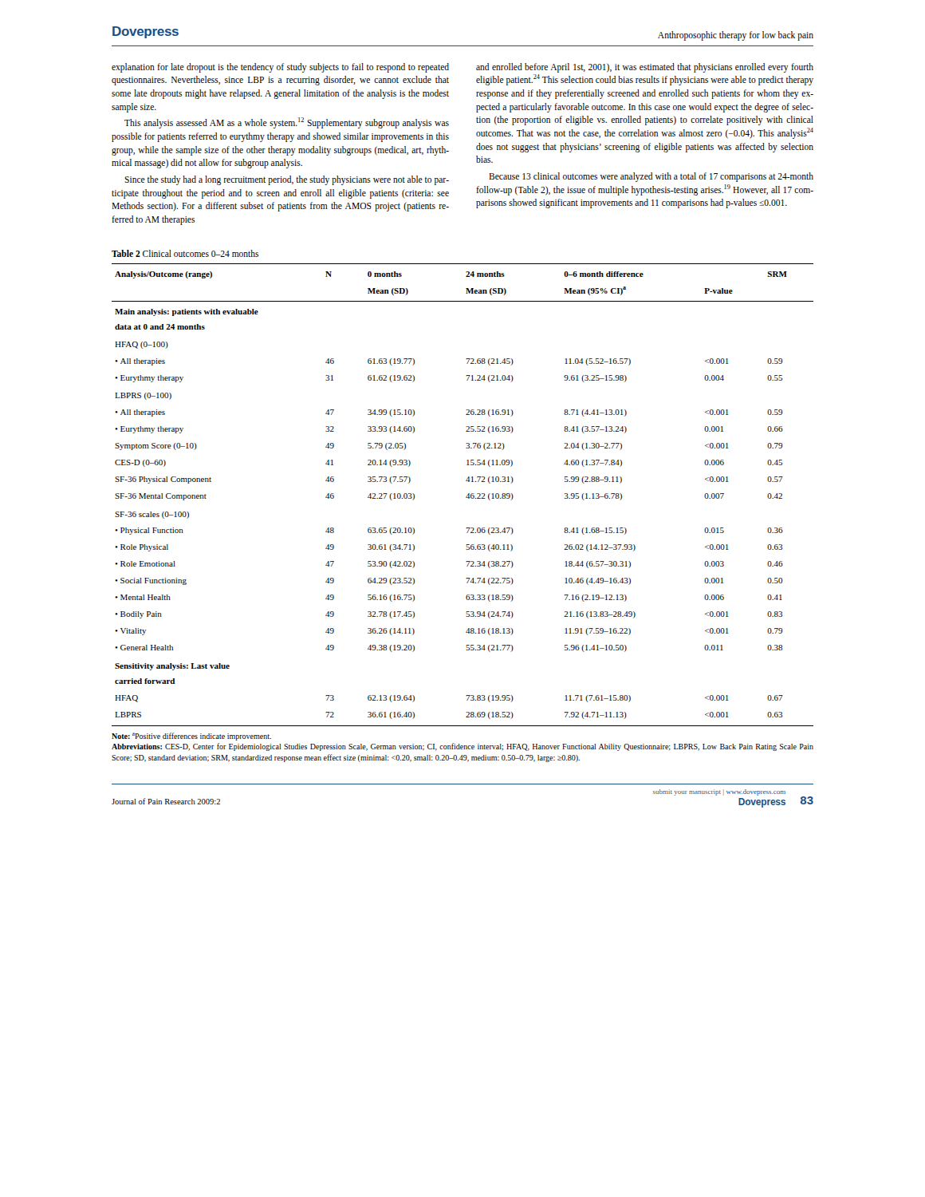Dovepress
Anthroposophic therapy for low back pain
explanation for late dropout is the tendency of study subjects to fail to respond to repeated questionnaires. Nevertheless, since LBP is a recurring disorder, we cannot exclude that some late dropouts might have relapsed. A general limitation of the analysis is the modest sample size.
This analysis assessed AM as a whole system.12 Supplementary subgroup analysis was possible for patients referred to eurythmy therapy and showed similar improvements in this group, while the sample size of the other therapy modality subgroups (medical, art, rhythmical massage) did not allow for subgroup analysis.
Since the study had a long recruitment period, the study physicians were not able to participate throughout the period and to screen and enroll all eligible patients (criteria: see Methods section). For a different subset of patients from the AMOS project (patients referred to AM therapies
and enrolled before April 1st, 2001), it was estimated that physicians enrolled every fourth eligible patient.24 This selection could bias results if physicians were able to predict therapy response and if they preferentially screened and enrolled such patients for whom they expected a particularly favorable outcome. In this case one would expect the degree of selection (the proportion of eligible vs. enrolled patients) to correlate positively with clinical outcomes. That was not the case, the correlation was almost zero (−0.04). This analysis24 does not suggest that physicians’ screening of eligible patients was affected by selection bias.
Because 13 clinical outcomes were analyzed with a total of 17 comparisons at 24-month follow-up (Table 2), the issue of multiple hypothesis-testing arises.19 However, all 17 comparisons showed significant improvements and 11 comparisons had p-values ≤0.001.
Table 2 Clinical outcomes 0–24 months
| Analysis/Outcome (range) | N | 0 months | 24 months | 0–6 month difference | | SRM |
| --- | --- | --- | --- | --- | --- | --- |
| | | Mean (SD) | Mean (SD) | Mean (95% CI) a | P-value | |
| Main analysis: patients with evaluable |
| data at 0 and 24 months |
| HFAQ (0–100) | | | | | | |
| All therapies | 46 | 61.63 (19.77) | 72.68 (21.45) | 11.04 (5.52–16.57) | <0.001 | 0.59 |
| Eurythmy therapy | 31 | 61.62 (19.62) | 71.24 (21.04) | 9.61 (3.25–15.98) | 0.004 | 0.55 |
| LBPRS (0–100) | | | | | | |
| All therapies | 47 | 34.99 (15.10) | 26.28 (16.91) | 8.71 (4.41–13.01) | <0.001 | 0.59 |
| Eurythmy therapy | 32 | 33.93 (14.60) | 25.52 (16.93) | 8.41 (3.57–13.24) | 0.001 | 0.66 |
| Symptom Score (0–10) | 49 | 5.79 (2.05) | 3.76 (2.12) | 2.04 (1.30–2.77) | <0.001 | 0.79 |
| CES-D (0–60) | 41 | 20.14 (9.93) | 15.54 (11.09) | 4.60 (1.37–7.84) | 0.006 | 0.45 |
| SF-36 Physical Component | 46 | 35.73 (7.57) | 41.72 (10.31) | 5.99 (2.88–9.11) | <0.001 | 0.57 |
| SF-36 Mental Component | 46 | 42.27 (10.03) | 46.22 (10.89) | 3.95 (1.13–6.78) | 0.007 | 0.42 |
| SF-36 scales (0–100) | | | | | | |
| Physical Function | 48 | 63.65 (20.10) | 72.06 (23.47) | 8.41 (1.68–15.15) | 0.015 | 0.36 |
| Role Physical | 49 | 30.61 (34.71) | 56.63 (40.11) | 26.02 (14.12–37.93) | <0.001 | 0.63 |
| Role Emotional | 47 | 53.90 (42.02) | 72.34 (38.27) | 18.44 (6.57–30.31) | 0.003 | 0.46 |
| Social Functioning | 49 | 64.29 (23.52) | 74.74 (22.75) | 10.46 (4.49–16.43) | 0.001 | 0.50 |
| Mental Health | 49 | 56.16 (16.75) | 63.33 (18.59) | 7.16 (2.19–12.13) | 0.006 | 0.41 |
| Bodily Pain | 49 | 32.78 (17.45) | 53.94 (24.74) | 21.16 (13.83–28.49) | <0.001 | 0.83 |
| Vitality | 49 | 36.26 (14.11) | 48.16 (18.13) | 11.91 (7.59–16.22) | <0.001 | 0.79 |
| General Health | 49 | 49.38 (19.20) | 55.34 (21.77) | 5.96 (1.41–10.50) | 0.011 | 0.38 |
| Sensitivity analysis: Last value |
| carried forward |
| HFAQ | 73 | 62.13 (19.64) | 73.83 (19.95) | 11.71 (7.61–15.80) | <0.001 | 0.67 |
| LBPRS | 72 | 36.61 (16.40) | 28.69 (18.52) | 7.92 (4.71–11.13) | <0.001 | 0.63 |
Note: aPositive differences indicate improvement.
Abbreviations: CES-D, Center for Epidemiological Studies Depression Scale, German version; CI, confidence interval; HFAQ, Hanover Functional Ability Questionnaire; LBPRS, Low Back Pain Rating Scale Pain Score; SD, standard deviation; SRM, standardized response mean effect size (minimal: <0.20, small: 0.20–0.49, medium: 0.50–0.79, large: ≥0.80).
Journal of Pain Research 2009:2
submit your manuscript | www.dovepress.com
Dovepress
83